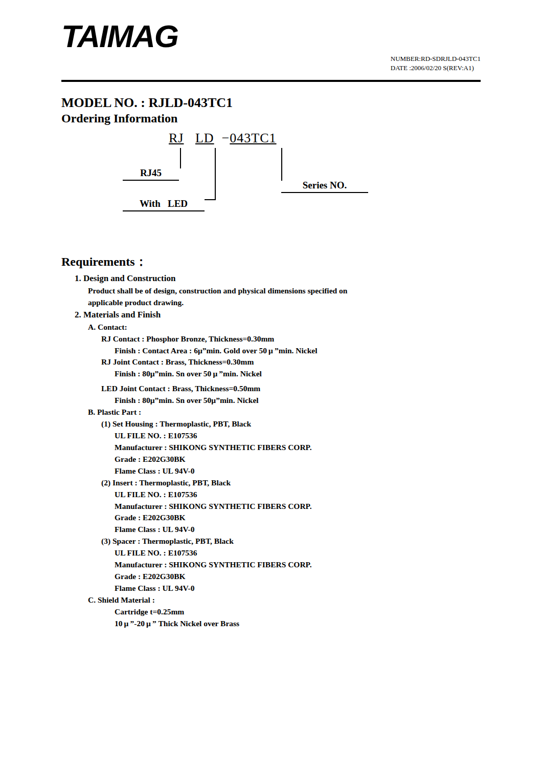TAIMAG
NUMBER:RD-SDRJLD-043TC1
DATE :2006/02/20 S(REV:A1)
MODEL NO. : RJLD-043TC1
Ordering Information
RJ LD −043TC1
RJ45
With LED
Series NO.
Requirements：
1. Design and Construction
Product shall be of design, construction and physical dimensions specified on
applicable product drawing.
2. Materials and Finish
A. Contact:
RJ Contact : Phosphor Bronze, Thickness=0.30mm
Finish : Contact Area : 6μ”min. Gold over 50 μ ”min. Nickel
RJ Joint Contact : Brass, Thickness=0.30mm
Finish : 80μ”min. Sn over 50 μ ”min. Nickel
LED Joint Contact : Brass, Thickness=0.50mm
Finish : 80μ”min. Sn over 50μ”min. Nickel
B. Plastic Part :
(1) Set Housing : Thermoplastic, PBT, Black
UL FILE NO. : E107536
Manufacturer : SHIKONG SYNTHETIC FIBERS CORP.
Grade : E202G30BK
Flame Class : UL 94V-0
(2) Insert : Thermoplastic, PBT, Black
UL FILE NO. : E107536
Manufacturer : SHIKONG SYNTHETIC FIBERS CORP.
Grade : E202G30BK
Flame Class : UL 94V-0
(3) Spacer : Thermoplastic, PBT, Black
UL FILE NO. : E107536
Manufacturer : SHIKONG SYNTHETIC FIBERS CORP.
Grade : E202G30BK
Flame Class : UL 94V-0
C. Shield Material :
Cartridge t=0.25mm
10 μ ”-20 μ ” Thick Nickel over Brass